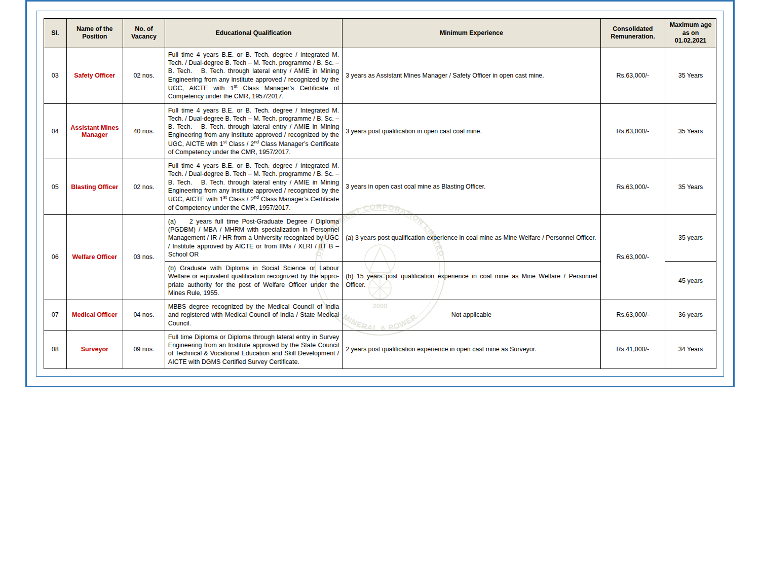| Sl. | Name of the Position | No. of Vacancy | Educational Qualification | Minimum Experience | Consolidated Remuneration. | Maximum age as on 01.02.2021 |
| --- | --- | --- | --- | --- | --- | --- |
| 03 | Safety Officer | 02 nos. | Full time 4 years B.E. or B. Tech. degree / Integrated M. Tech. / Dual-degree B. Tech – M. Tech. programme / B. Sc. – B. Tech. B. Tech. through lateral entry / AMIE in Mining Engineering from any institute approved / recognized by the UGC, AICTE with 1 st Class Manager’s Certificate of Competency under the CMR, 1957/2017. | 3 years as Assistant Mines Manager / Safety Officer in open cast mine. | Rs.63,000/- | 35 Years |
| 04 | Assistant Mines Manager | 40 nos. | Full time 4 years B.E. or B. Tech. degree / Integrated M. Tech. / Dual-degree B. Tech – M. Tech. programme / B. Sc. – B. Tech. B. Tech. through lateral entry / AMIE in Mining Engineering from any institute approved / recognized by the UGC, AICTE with 1 st Class / 2 nd Class Manager’s Certificate of Competency under the CMR, 1957/2017. | 3 years post qualification in open cast coal mine. | Rs.63,000/- | 35 Years |
| 05 | Blasting Officer | 02 nos. | Full time 4 years B.E. or B. Tech. degree / Integrated M. Tech. / Dual-degree B. Tech – M. Tech. programme / B. Sc. – B. Tech. B. Tech. through lateral entry / AMIE in Mining Engineering from any institute approved / recognized by the UGC, AICTE with 1 st Class / 2 nd Class Manager’s Certificate of Competency under the CMR, 1957/2017. | 3 years in open cast coal mine as Blasting Officer. | Rs.63,000/- | 35 Years |
| 06 | Welfare Officer | 03 nos. | (a) 2 years full time Post-Graduate Degree / Diploma (PGDBM) / MBA / MHRM with specialization in Personnel Management / IR / HR from a University recognized by UGC / Institute approved by AICTE or from IIMs / XLRI / IIT B – School OR | (a) 3 years post qualification experience in coal mine as Mine Welfare / Personnel Officer. | Rs.63,000/- | 35 years |
| (b) Graduate with Diploma in Social Science or Labour Welfare or equivalent qualification recognized by the appropriate authority for the post of Welfare Officer under the Mines Rule, 1955. | (b) 15 years post qualification experience in coal mine as Mine Welfare / Personnel Officer. | 45 years |
| 07 | Medical Officer | 04 nos. | MBBS degree recognized by the Medical Council of India and registered with Medical Council of India / State Medical Council. | Not applicable | Rs.63,000/- | 36 years |
| 08 | Surveyor | 09 nos. | Full time Diploma or Diploma through lateral entry in Survey Engineering from an Institute approved by the State Council of Technical & Vocational Education and Skill Development / AICTE with DGMS Certified Survey Certificate. | 2 years post qualification experience in open cast mine as Surveyor. | Rs.41,000/- | 34 Years |
DEVELOPMENT CORPORATION LIMITED MINERAL & POWER 2000